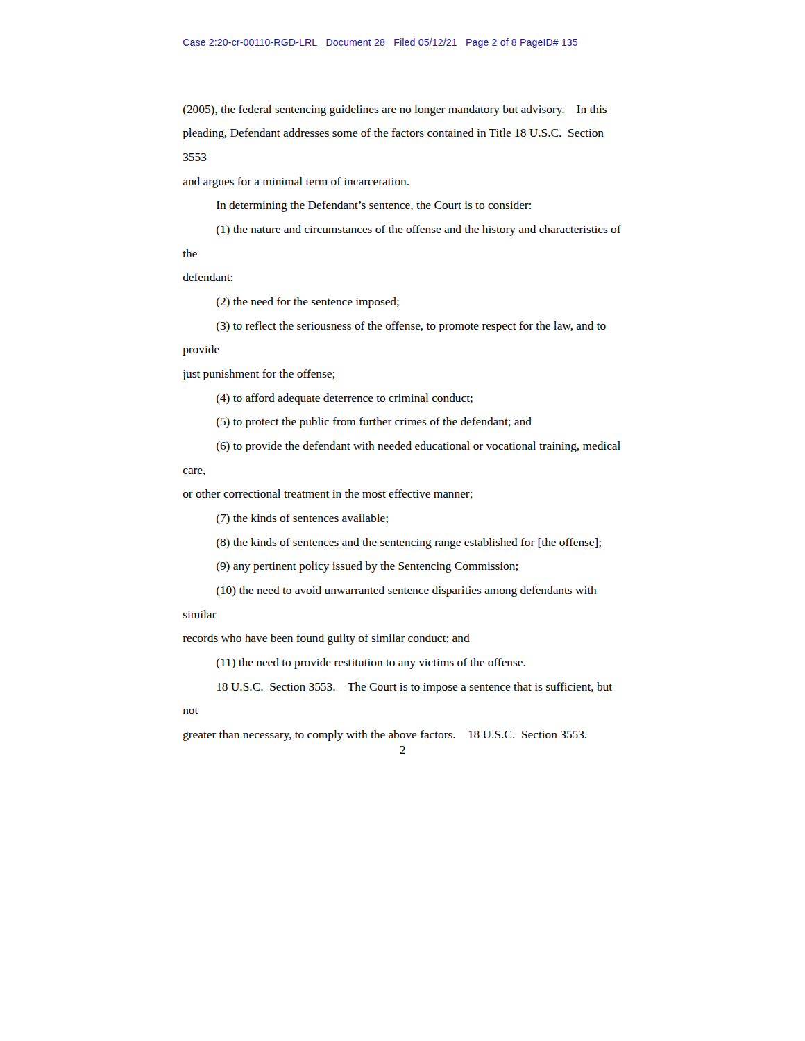Case 2:20-cr-00110-RGD-LRL Document 28 Filed 05/12/21 Page 2 of 8 PageID# 135
(2005), the federal sentencing guidelines are no longer mandatory but advisory. In this
pleading, Defendant addresses some of the factors contained in Title 18 U.S.C. Section 3553
and argues for a minimal term of incarceration.
In determining the Defendant’s sentence, the Court is to consider:
(1) the nature and circumstances of the offense and the history and characteristics of the
defendant;
(2) the need for the sentence imposed;
(3) to reflect the seriousness of the offense, to promote respect for the law, and to provide
just punishment for the offense;
(4) to afford adequate deterrence to criminal conduct;
(5) to protect the public from further crimes of the defendant; and
(6) to provide the defendant with needed educational or vocational training, medical care,
or other correctional treatment in the most effective manner;
(7) the kinds of sentences available;
(8) the kinds of sentences and the sentencing range established for [the offense];
(9) any pertinent policy issued by the Sentencing Commission;
(10) the need to avoid unwarranted sentence disparities among defendants with similar
records who have been found guilty of similar conduct; and
(11) the need to provide restitution to any victims of the offense.
18 U.S.C. Section 3553. The Court is to impose a sentence that is sufficient, but not
greater than necessary, to comply with the above factors. 18 U.S.C. Section 3553.
2